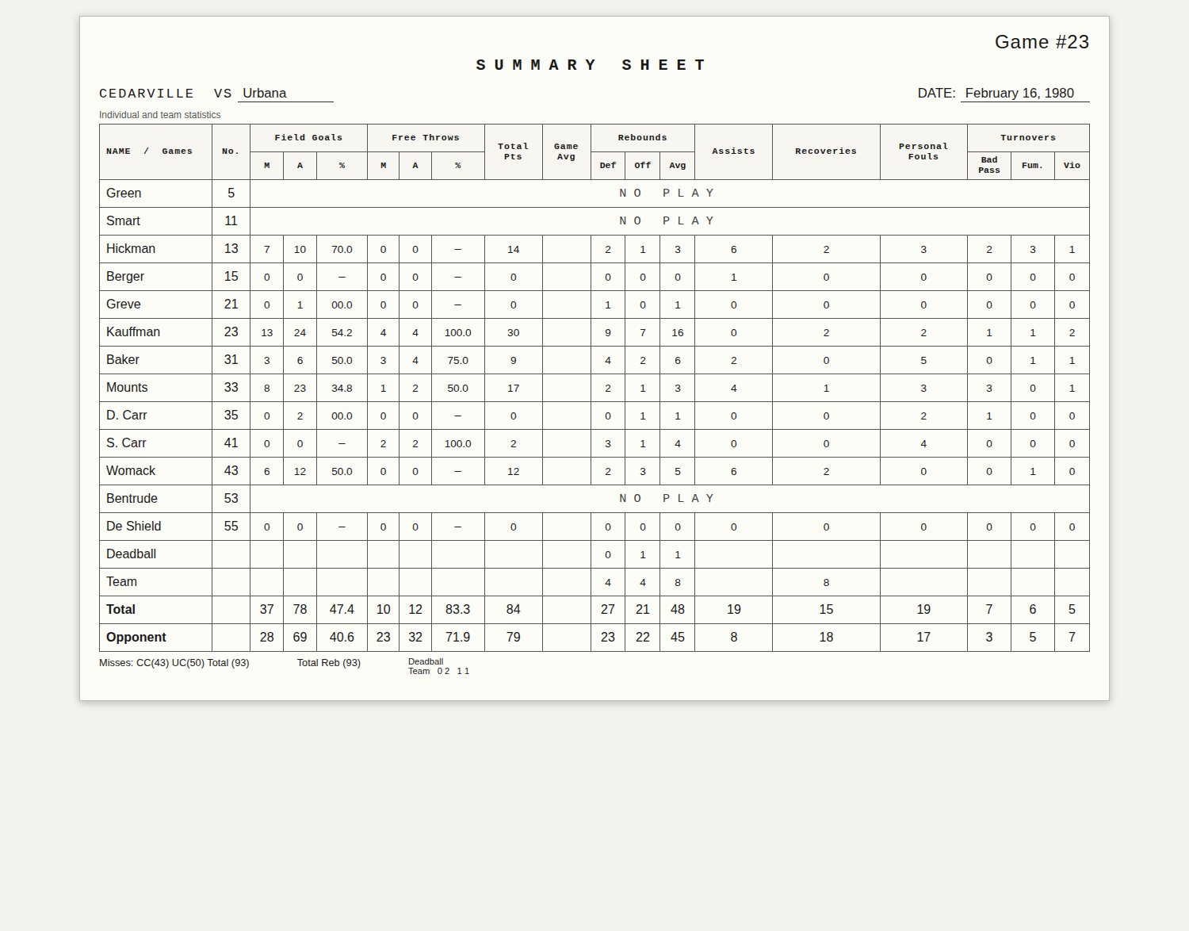Game #23
SUMMARY SHEET
CEDARVILLE VSUrbana
DATE:February 16, 1980
Individual and team statistics
| NAME / Games | No. | Field Goals | Free Throws | Total Pts | Game Avg | Rebounds | Assists | Recoveries | Personal Fouls | Turnovers |
| --- | --- | --- | --- | --- | --- | --- | --- | --- | --- | --- |
| M | A | % | M | A | % | Def | Off | Avg | Bad Pass | Fum. | Vio |
| Green | 5 | NO PLAY |
| Smart | 11 | NO PLAY |
| Hickman | 13 | 7 | 10 | 70.0 | 0 | 0 | — | 14 | | 2 | 1 | 3 | 6 | 2 | 3 | 2 | 3 | 1 |
| Berger | 15 | 0 | 0 | — | 0 | 0 | — | 0 | | 0 | 0 | 0 | 1 | 0 | 0 | 0 | 0 | 0 |
| Greve | 21 | 0 | 1 | 00.0 | 0 | 0 | — | 0 | | 1 | 0 | 1 | 0 | 0 | 0 | 0 | 0 | 0 |
| Kauffman | 23 | 13 | 24 | 54.2 | 4 | 4 | 100.0 | 30 | | 9 | 7 | 16 | 0 | 2 | 2 | 1 | 1 | 2 |
| Baker | 31 | 3 | 6 | 50.0 | 3 | 4 | 75.0 | 9 | | 4 | 2 | 6 | 2 | 0 | 5 | 0 | 1 | 1 |
| Mounts | 33 | 8 | 23 | 34.8 | 1 | 2 | 50.0 | 17 | | 2 | 1 | 3 | 4 | 1 | 3 | 3 | 0 | 1 |
| D. Carr | 35 | 0 | 2 | 00.0 | 0 | 0 | — | 0 | | 0 | 1 | 1 | 0 | 0 | 2 | 1 | 0 | 0 |
| S. Carr | 41 | 0 | 0 | — | 2 | 2 | 100.0 | 2 | | 3 | 1 | 4 | 0 | 0 | 4 | 0 | 0 | 0 |
| Womack | 43 | 6 | 12 | 50.0 | 0 | 0 | — | 12 | | 2 | 3 | 5 | 6 | 2 | 0 | 0 | 1 | 0 |
| Bentrude | 53 | NO PLAY |
| De Shield | 55 | 0 | 0 | — | 0 | 0 | — | 0 | | 0 | 0 | 0 | 0 | 0 | 0 | 0 | 0 | 0 |
| Deadball | | | | | | | | | | 0 | 1 | 1 | | | | | | |
| Team | | | | | | | | | | 4 | 4 | 8 | | 8 | | | | |
| Total | | 37 | 78 | 47.4 | 10 | 12 | 83.3 | 84 | | 27 | 21 | 48 | 19 | 15 | 19 | 7 | 6 | 5 |
| Opponent | | 28 | 69 | 40.6 | 23 | 32 | 71.9 | 79 | | 23 | 22 | 45 | 8 | 18 | 17 | 3 | 5 | 7 |
Misses: CC(43) UC(50) Total (93) Total Reb (93) Deadball
Team 0 2 1 1